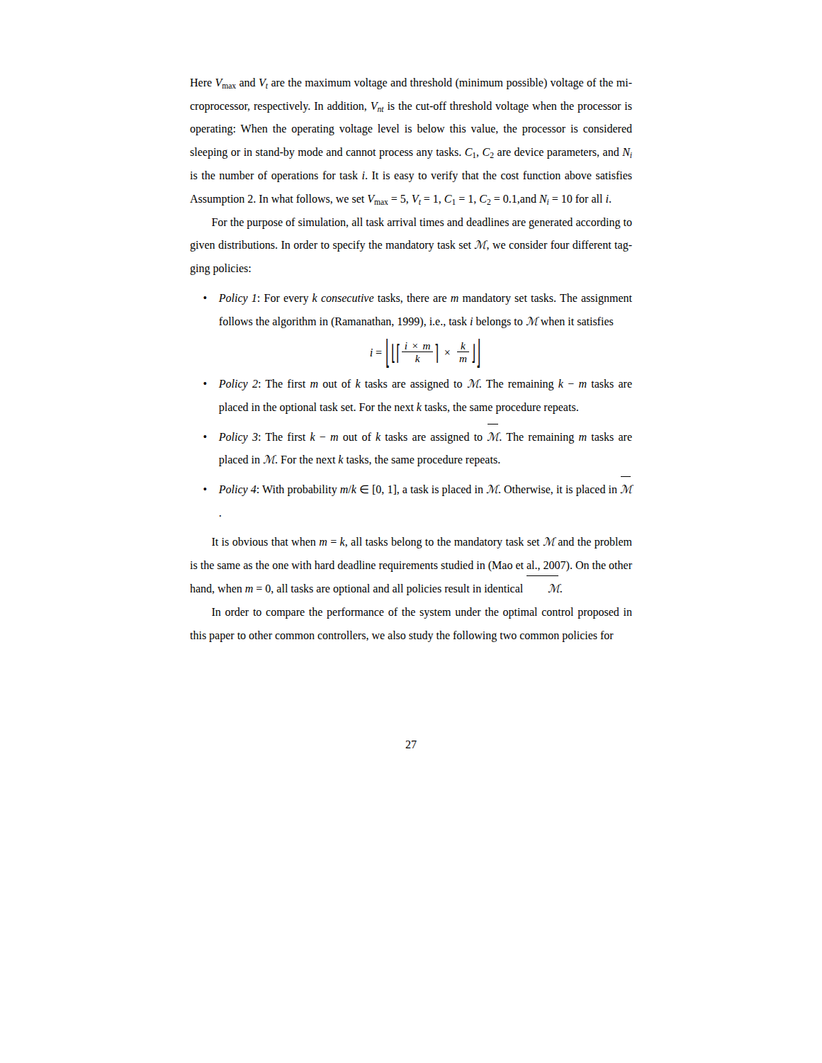Here Vmax and Vt are the maximum voltage and threshold (minimum possible) voltage of the microprocessor, respectively. In addition, Vnt is the cut-off threshold voltage when the processor is operating: When the operating voltage level is below this value, the processor is considered sleeping or in stand-by mode and cannot process any tasks. C1, C2 are device parameters, and Ni is the number of operations for task i. It is easy to verify that the cost function above satisfies Assumption 2. In what follows, we set Vmax = 5, Vt = 1, C1 = 1, C2 = 0.1,and Ni = 10 for all i.
For the purpose of simulation, all task arrival times and deadlines are generated according to given distributions. In order to specify the mandatory task set ℳ, we consider four different tagging policies:
Policy 1: For every k consecutive tasks, there are m mandatory set tasks. The assignment follows the algorithm in (Ramanathan, 1999), i.e., task i belongs to ℳ when it satisfies
i = ⌊⌊⌈i × m k⌉ × km⌋⌋
Policy 2: The first m out of k tasks are assigned to ℳ. The remaining k − m tasks are placed in the optional task set. For the next k tasks, the same procedure repeats.
Policy 3: The first k − m out of k tasks are assigned to ℳ. The remaining m tasks are placed in ℳ. For the next k tasks, the same procedure repeats.
Policy 4: With probability m/k ∈ [0, 1], a task is placed in ℳ. Otherwise, it is placed in ℳ.
It is obvious that when m = k, all tasks belong to the mandatory task set ℳ and the problem is the same as the one with hard deadline requirements studied in (Mao et al., 2007). On the other hand, when m = 0, all tasks are optional and all policies result in identical ℳ.
In order to compare the performance of the system under the optimal control proposed in this paper to other common controllers, we also study the following two common policies for
27